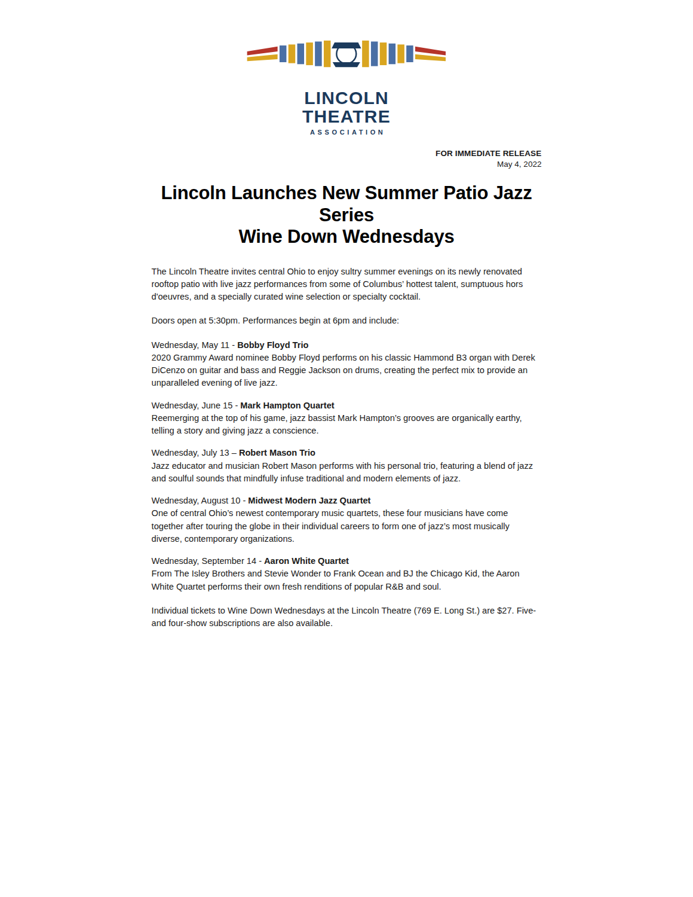LINCOLN
THEATRE
ASSOCIATION
FOR IMMEDIATE RELEASE
May 4, 2022
Lincoln Launches New Summer Patio Jazz Series
Wine Down Wednesdays
The Lincoln Theatre invites central Ohio to enjoy sultry summer evenings on its newly renovated rooftop patio with live jazz performances from some of Columbus’ hottest talent, sumptuous hors d'oeuvres, and a specially curated wine selection or specialty cocktail.
Doors open at 5:30pm. Performances begin at 6pm and include:
Wednesday, May 11 - Bobby Floyd Trio
2020 Grammy Award nominee Bobby Floyd performs on his classic Hammond B3 organ with Derek DiCenzo on guitar and bass and Reggie Jackson on drums, creating the perfect mix to provide an unparalleled evening of live jazz.
Wednesday, June 15 - Mark Hampton Quartet
Reemerging at the top of his game, jazz bassist Mark Hampton’s grooves are organically earthy, telling a story and giving jazz a conscience.
Wednesday, July 13 – Robert Mason Trio
Jazz educator and musician Robert Mason performs with his personal trio, featuring a blend of jazz and soulful sounds that mindfully infuse traditional and modern elements of jazz.
Wednesday, August 10 - Midwest Modern Jazz Quartet
One of central Ohio’s newest contemporary music quartets, these four musicians have come together after touring the globe in their individual careers to form one of jazz’s most musically diverse, contemporary organizations.
Wednesday, September 14 - Aaron White Quartet
From The Isley Brothers and Stevie Wonder to Frank Ocean and BJ the Chicago Kid, the Aaron White Quartet performs their own fresh renditions of popular R&B and soul.
Individual tickets to Wine Down Wednesdays at the Lincoln Theatre (769 E. Long St.) are $27. Five- and four-show subscriptions are also available.